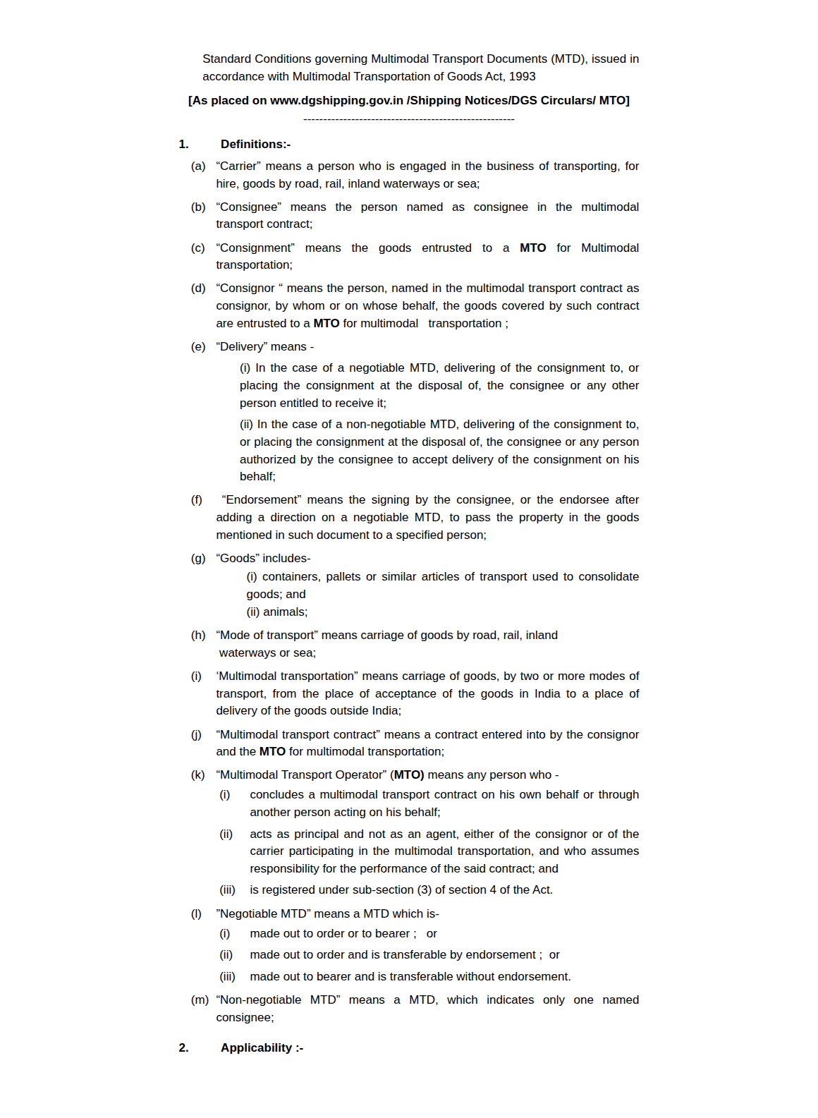Standard Conditions governing Multimodal Transport Documents (MTD), issued in accordance with Multimodal Transportation of Goods Act, 1993
[As placed on www.dgshipping.gov.in /Shipping Notices/DGS Circulars/ MTO]
-----------------------------------------------------
1. Definitions:-
(a) “Carrier” means a person who is engaged in the business of transporting, for hire, goods by road, rail, inland waterways or sea;
(b) “Consignee” means the person named as consignee in the multimodal transport contract;
(c) “Consignment” means the goods entrusted to a MTO for Multimodal transportation;
(d) “Consignor “ means the person, named in the multimodal transport contract as consignor, by whom or on whose behalf, the goods covered by such contract are entrusted to a MTO for multimodal transportation ;
(e) “Delivery” means -
(i) In the case of a negotiable MTD, delivering of the consignment to, or placing the consignment at the disposal of, the consignee or any other person entitled to receive it;
(ii) In the case of a non-negotiable MTD, delivering of the consignment to, or placing the consignment at the disposal of, the consignee or any person authorized by the consignee to accept delivery of the consignment on his behalf;
(f) “Endorsement” means the signing by the consignee, or the endorsee after adding a direction on a negotiable MTD, to pass the property in the goods mentioned in such document to a specified person;
(g) “Goods” includes-
(i) containers, pallets or similar articles of transport used to consolidate goods; and
(ii) animals;
(h) “Mode of transport” means carriage of goods by road, rail, inland
waterways or sea;
(i) ‘Multimodal transportation” means carriage of goods, by two or more modes of transport, from the place of acceptance of the goods in India to a place of delivery of the goods outside India;
(j) “Multimodal transport contract” means a contract entered into by the consignor and the MTO for multimodal transportation;
(k) “Multimodal Transport Operator” (MTO) means any person who -
(i) concludes a multimodal transport contract on his own behalf or through another person acting on his behalf;
(ii) acts as principal and not as an agent, either of the consignor or of the carrier participating in the multimodal transportation, and who assumes responsibility for the performance of the said contract; and
(iii) is registered under sub-section (3) of section 4 of the Act.
(l) ”Negotiable MTD” means a MTD which is-
(i) made out to order or to bearer ; or
(ii) made out to order and is transferable by endorsement ; or
(iii) made out to bearer and is transferable without endorsement.
(m) “Non-negotiable MTD” means a MTD, which indicates only one named consignee;
2. Applicability :-